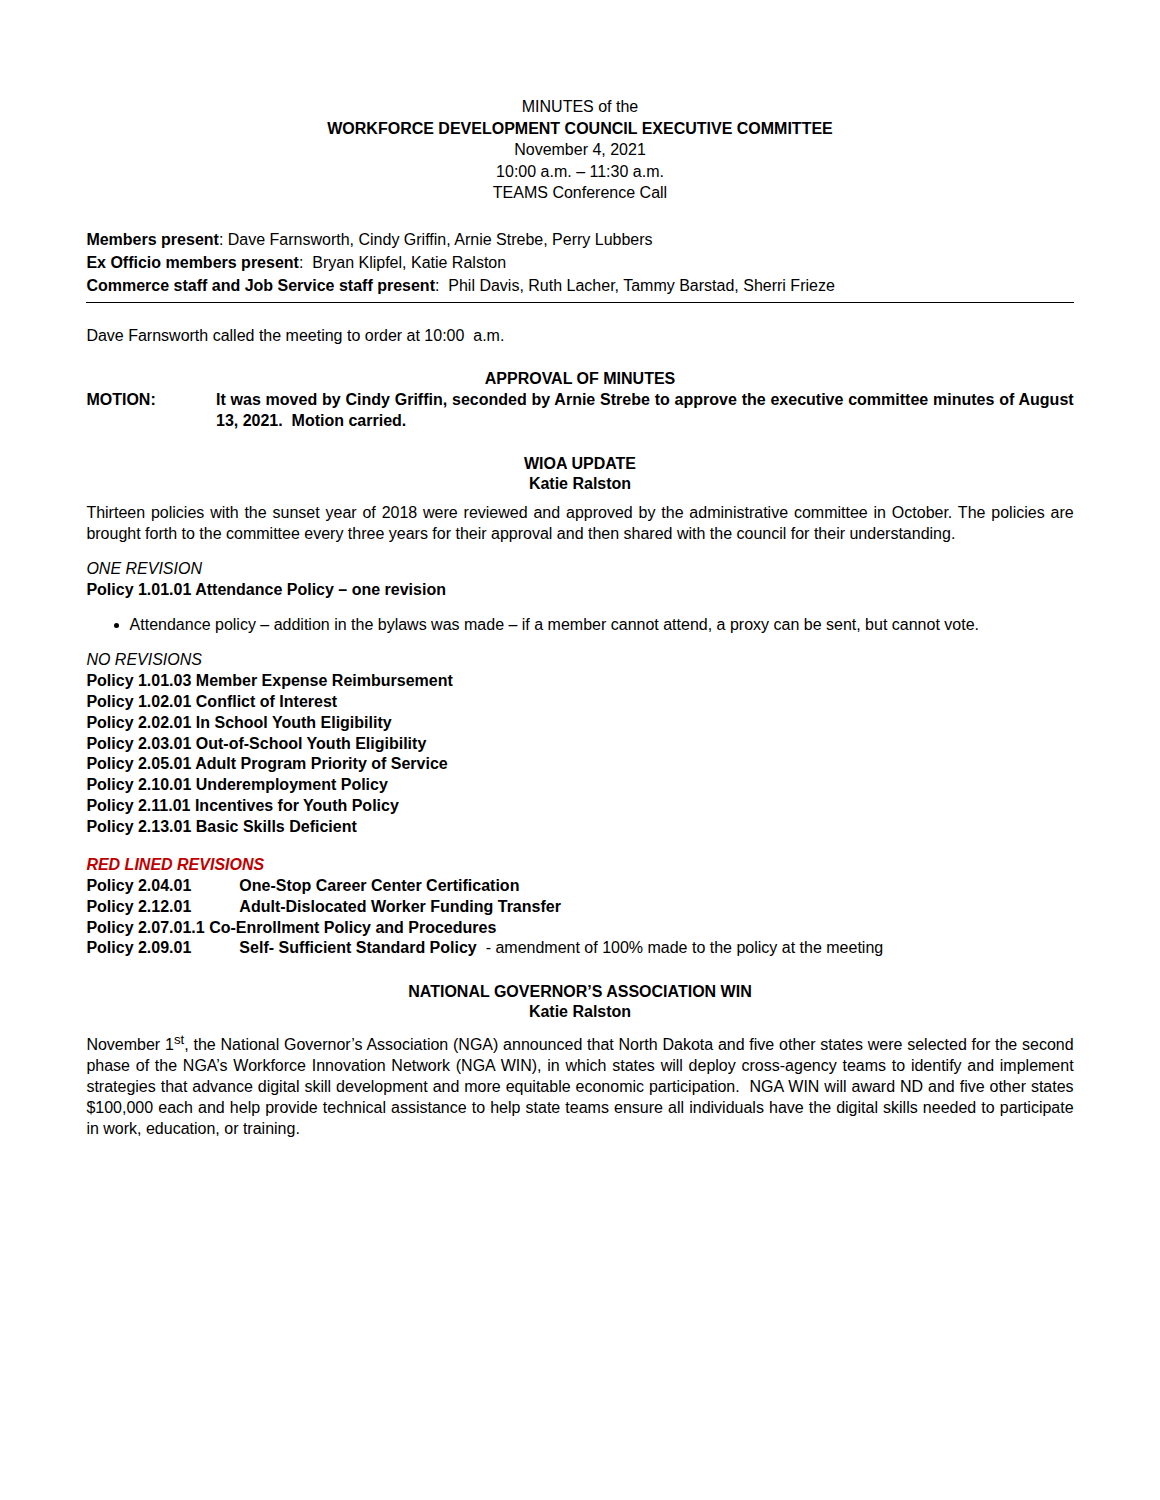MINUTES of the
WORKFORCE DEVELOPMENT COUNCIL EXECUTIVE COMMITTEE
November 4, 2021
10:00 a.m. – 11:30 a.m.
TEAMS Conference Call
Members present: Dave Farnsworth, Cindy Griffin, Arnie Strebe, Perry Lubbers
Ex Officio members present: Bryan Klipfel, Katie Ralston
Commerce staff and Job Service staff present: Phil Davis, Ruth Lacher, Tammy Barstad, Sherri Frieze
Dave Farnsworth called the meeting to order at 10:00 a.m.
APPROVAL OF MINUTES
| MOTION: | It was moved by Cindy Griffin, seconded by Arnie Strebe to approve the executive committee minutes of August 13, 2021. Motion carried. |
WIOA UPDATE
Katie Ralston
Thirteen policies with the sunset year of 2018 were reviewed and approved by the administrative committee in October. The policies are brought forth to the committee every three years for their approval and then shared with the council for their understanding.
ONE REVISION
Policy 1.01.01 Attendance Policy – one revision
Attendance policy – addition in the bylaws was made – if a member cannot attend, a proxy can be sent, but cannot vote.
NO REVISIONS
Policy 1.01.03 Member Expense Reimbursement
Policy 1.02.01 Conflict of Interest
Policy 2.02.01 In School Youth Eligibility
Policy 2.03.01 Out-of-School Youth Eligibility
Policy 2.05.01 Adult Program Priority of Service
Policy 2.10.01 Underemployment Policy
Policy 2.11.01 Incentives for Youth Policy
Policy 2.13.01 Basic Skills Deficient
RED LINED REVISIONS
Policy 2.04.01 One-Stop Career Center Certification
Policy 2.12.01 Adult-Dislocated Worker Funding Transfer
Policy 2.07.01.1 Co-Enrollment Policy and Procedures
Policy 2.09.01 Self- Sufficient Standard Policy - amendment of 100% made to the policy at the meeting
NATIONAL GOVERNOR’S ASSOCIATION WIN
Katie Ralston
November 1st, the National Governor’s Association (NGA) announced that North Dakota and five other states were selected for the second phase of the NGA’s Workforce Innovation Network (NGA WIN), in which states will deploy cross-agency teams to identify and implement strategies that advance digital skill development and more equitable economic participation. NGA WIN will award ND and five other states $100,000 each and help provide technical assistance to help state teams ensure all individuals have the digital skills needed to participate in work, education, or training.